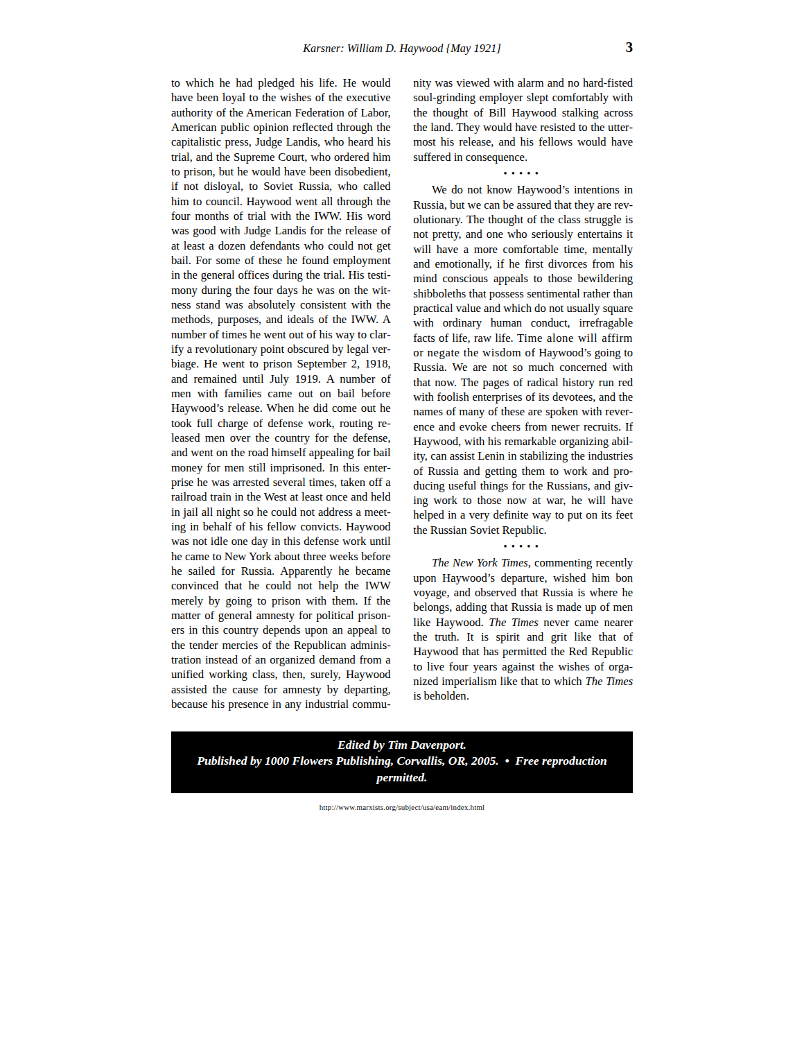Karsner: William D. Haywood {May 1921]
3
to which he had pledged his life. He would have been loyal to the wishes of the executive authority of the American Federation of Labor, American public opinion reflected through the capitalistic press, Judge Landis, who heard his trial, and the Supreme Court, who ordered him to prison, but he would have been disobedient, if not disloyal, to Soviet Russia, who called him to council. Haywood went all through the four months of trial with the IWW. His word was good with Judge Landis for the release of at least a dozen defendants who could not get bail. For some of these he found employment in the general offices during the trial. His testimony during the four days he was on the witness stand was absolutely consistent with the methods, purposes, and ideals of the IWW. A number of times he went out of his way to clarify a revolutionary point obscured by legal verbiage. He went to prison September 2, 1918, and remained until July 1919. A number of men with families came out on bail before Haywood’s release. When he did come out he took full charge of defense work, routing released men over the country for the defense, and went on the road himself appealing for bail money for men still imprisoned. In this enterprise he was arrested several times, taken off a railroad train in the West at least once and held in jail all night so he could not address a meeting in behalf of his fellow convicts. Haywood was not idle one day in this defense work until he came to New York about three weeks before he sailed for Russia. Apparently he became convinced that he could not help the IWW merely by going to prison with them. If the matter of general amnesty for political prisoners in this country depends upon an appeal to the tender mercies of the Republican administration instead of an organized demand from a unified working class, then, surely, Haywood assisted the cause for amnesty by departing, because his presence in any industrial community was viewed with alarm and no hard-fisted soul-grinding employer slept comfortably with the thought of Bill Haywood stalking across the land. They would have resisted to the uttermost his release, and his fellows would have suffered in consequence.
•••••
We do not know Haywood’s intentions in Russia, but we can be assured that they are revolutionary. The thought of the class struggle is not pretty, and one who seriously entertains it will have a more comfortable time, mentally and emotionally, if he first divorces from his mind conscious appeals to those bewildering shibboleths that possess sentimental rather than practical value and which do not usually square with ordinary human conduct, irrefragable facts of life, raw life. Time alone will affirm or negate the wisdom of Haywood’s going to Russia. We are not so much concerned with that now. The pages of radical history run red with foolish enterprises of its devotees, and the names of many of these are spoken with reverence and evoke cheers from newer recruits. If Haywood, with his remarkable organizing ability, can assist Lenin in stabilizing the industries of Russia and getting them to work and producing useful things for the Russians, and giving work to those now at war, he will have helped in a very definite way to put on its feet the Russian Soviet Republic.
•••••
The New York Times, commenting recently upon Haywood’s departure, wished him bon voyage, and observed that Russia is where he belongs, adding that Russia is made up of men like Haywood. The Times never came nearer the truth. It is spirit and grit like that of Haywood that has permitted the Red Republic to live four years against the wishes of organized imperialism like that to which The Times is beholden.
Edited by Tim Davenport. Published by 1000 Flowers Publishing, Corvallis, OR, 2005. • Free reproduction permitted.
http://www.marxists.org/subject/usa/eam/index.html